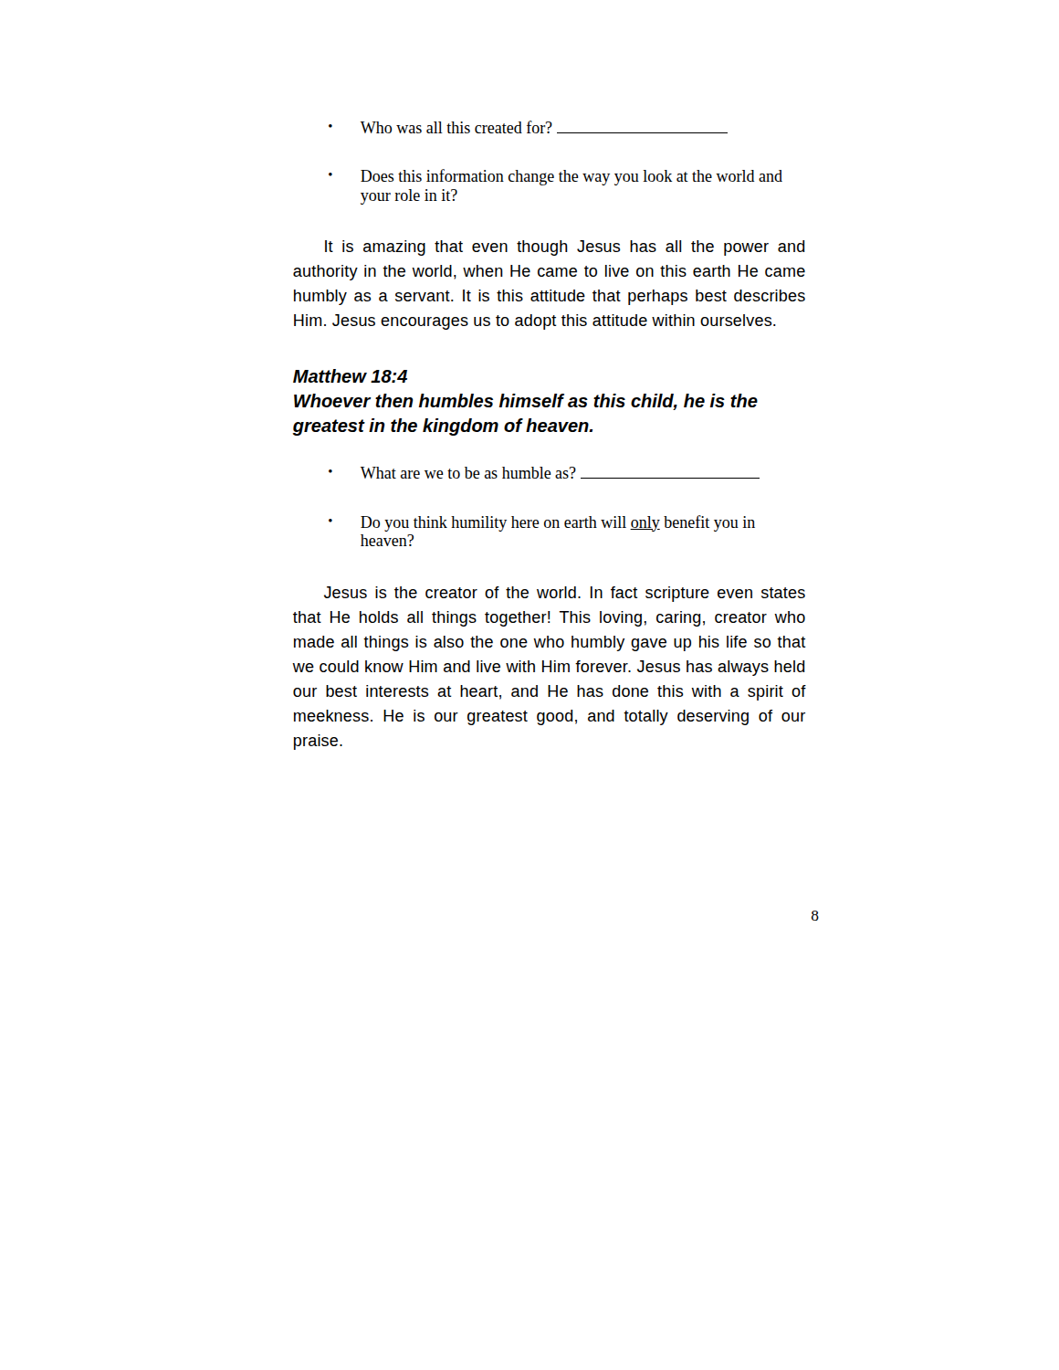Who was all this created for?
Does this information change the way you look at the world and your role in it?
It is amazing that even though Jesus has all the power and authority in the world, when He came to live on this earth He came humbly as a servant. It is this attitude that perhaps best describes Him. Jesus encourages us to adopt this attitude within ourselves.
Matthew 18:4
Whoever then humbles himself as this child, he is the greatest in the kingdom of heaven.
What are we to be as humble as?
Do you think humility here on earth will only benefit you in heaven?
Jesus is the creator of the world. In fact scripture even states that He holds all things together! This loving, caring, creator who made all things is also the one who humbly gave up his life so that we could know Him and live with Him forever. Jesus has always held our best interests at heart, and He has done this with a spirit of meekness. He is our greatest good, and totally deserving of our praise.
8